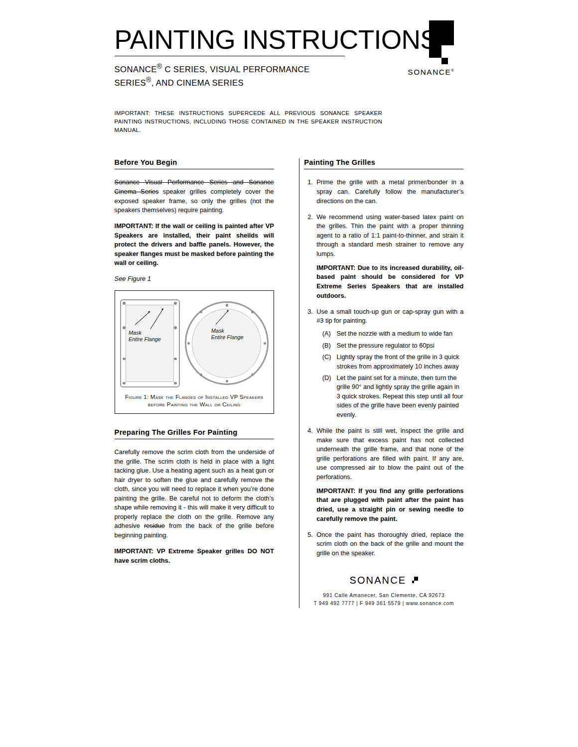SONANCE®
PAINTING INSTRUCTIONS
Sonance® C Series, Visual Performance
Series®, and Cinema Series
Important: These instructions supercede all previous Sonance speaker painting instructions, including those contained in the speaker instruction manual.
Before You Begin
Sonance Visual Performance Series and Sonance Cinema Series speaker grilles completely cover the exposed speaker frame, so only the grilles (not the speakers themselves) require painting.
IMPORTANT: If the wall or ceiling is painted after VP Speakers are installed, their paint sheilds will protect the drivers and baffle panels. However, the speaker flanges must be masked before painting the wall or ceiling.
See Figure 1
Mask
Entire Flange
Mask
Entire Flange
Figure 1: Mask the Flanges of Installed VP Speakers
before Painting the Wall or Ceiling
Preparing The Grilles For Painting
Carefully remove the scrim cloth from the underside of the grille. The scrim cloth is held in place with a light tacking glue. Use a heating agent such as a heat gun or hair dryer to soften the glue and carefully remove the cloth, since you will need to replace it when you’re done painting the grille. Be careful not to deform the cloth’s shape while removing it - this will make it very difficult to properly replace the cloth on the grille. Remove any adhesive residue from the back of the grille before beginning painting.
IMPORTANT: VP Extreme Speaker grilles DO NOT have scrim cloths.
Painting The Grilles
Prime the grille with a metal primer/bonder in a spray can. Carefully follow the manufacturer’s directions on the can.
We recommend using water-based latex paint on the grilles. Thin the paint with a proper thinning agent to a ratio of 1:1 paint-to-thinner, and strain it through a standard mesh strainer to remove any lumps.
IMPORTANT: Due to its increased durability, oil-based paint should be considered for VP Extreme Series Speakers that are installed outdoors.
Use a small touch-up gun or cap-spray gun with a #3 tip for painting.
(A) Set the nozzle with a medium to wide fan
(B) Set the pressure regulator to 60psi
(C) Lightly spray the front of the grille in 3 quick strokes from approximately 10 inches away
(D) Let the paint set for a minute, then turn the grille 90° and lightly spray the grille again in 3 quick strokes. Repeat this step until all four sides of the grille have been evenly painted evenly.
While the paint is still wet, inspect the grille and make sure that excess paint has not collected underneath the grille frame, and that none of the grille perforations are filled with paint. If any are, use compressed air to blow the paint out of the perforations.
IMPORTANT: If you find any grille perforations that are plugged with paint after the paint has dried, use a straight pin or sewing needle to carefully remove the paint.
Once the paint has thoroughly dried, replace the scrim cloth on the back of the grille and mount the grille on the speaker.
SONANCE
991 Calle Amanecer, San Clemente, CA 92673
T 949 492 7777 | F 949 361 5579 | www.sonance.com